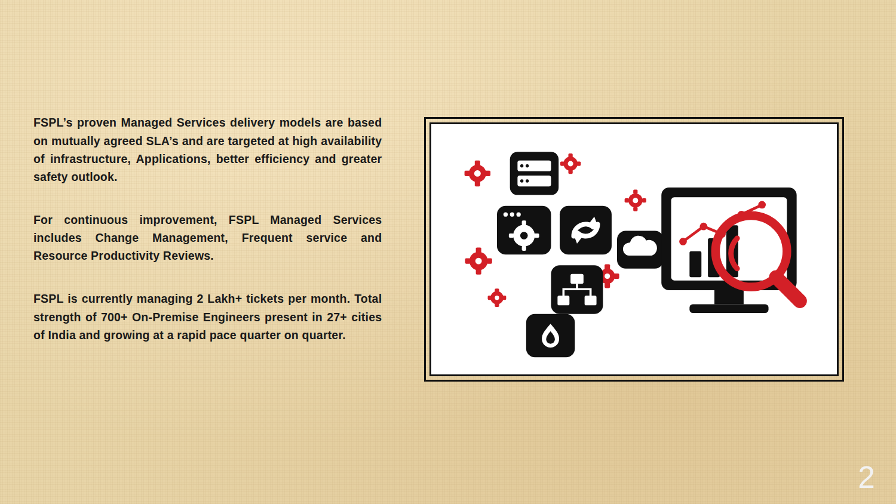FSPL’s proven Managed Services delivery models are based on mutually agreed SLA’s and are targeted at high availability of infrastructure, Applications, better efficiency and greater safety outlook.
For continuous improvement, FSPL Managed Services includes Change Management, Frequent service and Resource Productivity Reviews.
FSPL is currently managing 2 Lakh+ tickets per month. Total strength of 700+ On-Premise Engineers present in 27+ cities of India and growing at a rapid pace quarter on quarter.
2